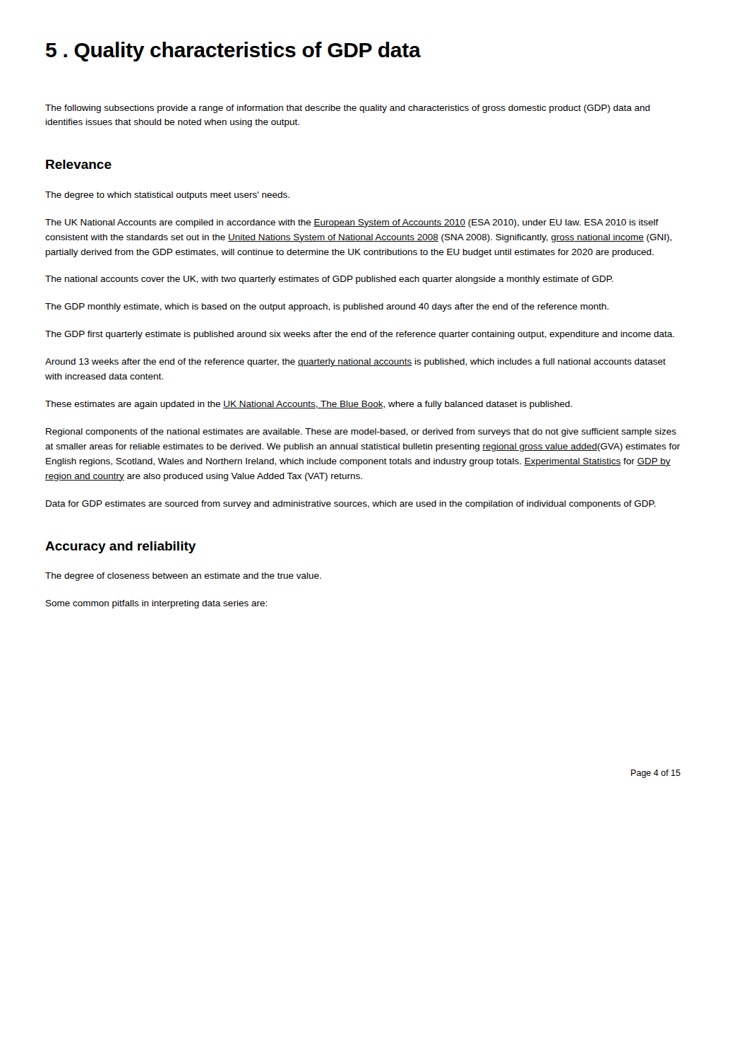5 . Quality characteristics of GDP data
The following subsections provide a range of information that describe the quality and characteristics of gross domestic product (GDP) data and identifies issues that should be noted when using the output.
Relevance
The degree to which statistical outputs meet users' needs.
The UK National Accounts are compiled in accordance with the European System of Accounts 2010 (ESA 2010), under EU law. ESA 2010 is itself consistent with the standards set out in the United Nations System of National Accounts 2008 (SNA 2008). Significantly, gross national income (GNI), partially derived from the GDP estimates, will continue to determine the UK contributions to the EU budget until estimates for 2020 are produced.
The national accounts cover the UK, with two quarterly estimates of GDP published each quarter alongside a monthly estimate of GDP.
The GDP monthly estimate, which is based on the output approach, is published around 40 days after the end of the reference month.
The GDP first quarterly estimate is published around six weeks after the end of the reference quarter containing output, expenditure and income data.
Around 13 weeks after the end of the reference quarter, the quarterly national accounts is published, which includes a full national accounts dataset with increased data content.
These estimates are again updated in the UK National Accounts, The Blue Book, where a fully balanced dataset is published.
Regional components of the national estimates are available. These are model-based, or derived from surveys that do not give sufficient sample sizes at smaller areas for reliable estimates to be derived. We publish an annual statistical bulletin presenting regional gross value added(GVA) estimates for English regions, Scotland, Wales and Northern Ireland, which include component totals and industry group totals. Experimental Statistics for GDP by region and country are also produced using Value Added Tax (VAT) returns.
Data for GDP estimates are sourced from survey and administrative sources, which are used in the compilation of individual components of GDP.
Accuracy and reliability
The degree of closeness between an estimate and the true value.
Some common pitfalls in interpreting data series are:
Page 4 of 15